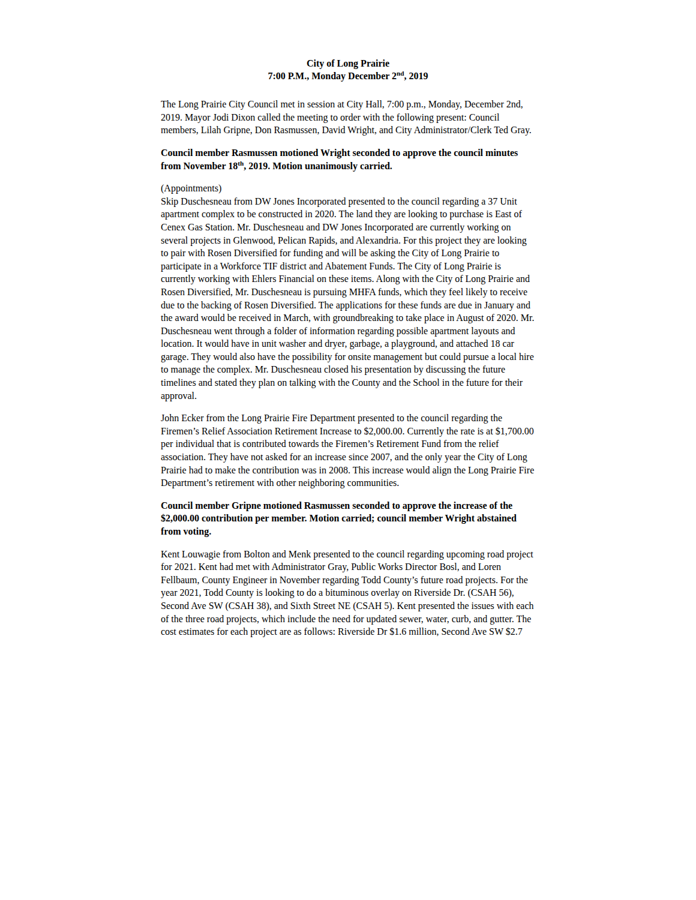City of Long Prairie
7:00 P.M., Monday December 2nd, 2019
The Long Prairie City Council met in session at City Hall, 7:00 p.m., Monday, December 2nd, 2019. Mayor Jodi Dixon called the meeting to order with the following present: Council members, Lilah Gripne, Don Rasmussen, David Wright, and City Administrator/Clerk Ted Gray.
Council member Rasmussen motioned Wright seconded to approve the council minutes from November 18th, 2019. Motion unanimously carried.
(Appointments)
Skip Duschesneau from DW Jones Incorporated presented to the council regarding a 37 Unit apartment complex to be constructed in 2020. The land they are looking to purchase is East of Cenex Gas Station. Mr. Duschesneau and DW Jones Incorporated are currently working on several projects in Glenwood, Pelican Rapids, and Alexandria. For this project they are looking to pair with Rosen Diversified for funding and will be asking the City of Long Prairie to participate in a Workforce TIF district and Abatement Funds. The City of Long Prairie is currently working with Ehlers Financial on these items. Along with the City of Long Prairie and Rosen Diversified, Mr. Duschesneau is pursuing MHFA funds, which they feel likely to receive due to the backing of Rosen Diversified. The applications for these funds are due in January and the award would be received in March, with groundbreaking to take place in August of 2020. Mr. Duschesneau went through a folder of information regarding possible apartment layouts and location. It would have in unit washer and dryer, garbage, a playground, and attached 18 car garage. They would also have the possibility for onsite management but could pursue a local hire to manage the complex. Mr. Duschesneau closed his presentation by discussing the future timelines and stated they plan on talking with the County and the School in the future for their approval.
John Ecker from the Long Prairie Fire Department presented to the council regarding the Firemen’s Relief Association Retirement Increase to $2,000.00. Currently the rate is at $1,700.00 per individual that is contributed towards the Firemen’s Retirement Fund from the relief association. They have not asked for an increase since 2007, and the only year the City of Long Prairie had to make the contribution was in 2008. This increase would align the Long Prairie Fire Department’s retirement with other neighboring communities.
Council member Gripne motioned Rasmussen seconded to approve the increase of the $2,000.00 contribution per member. Motion carried; council member Wright abstained from voting.
Kent Louwagie from Bolton and Menk presented to the council regarding upcoming road project for 2021. Kent had met with Administrator Gray, Public Works Director Bosl, and Loren Fellbaum, County Engineer in November regarding Todd County’s future road projects. For the year 2021, Todd County is looking to do a bituminous overlay on Riverside Dr. (CSAH 56), Second Ave SW (CSAH 38), and Sixth Street NE (CSAH 5). Kent presented the issues with each of the three road projects, which include the need for updated sewer, water, curb, and gutter. The cost estimates for each project are as follows: Riverside Dr $1.6 million, Second Ave SW $2.7